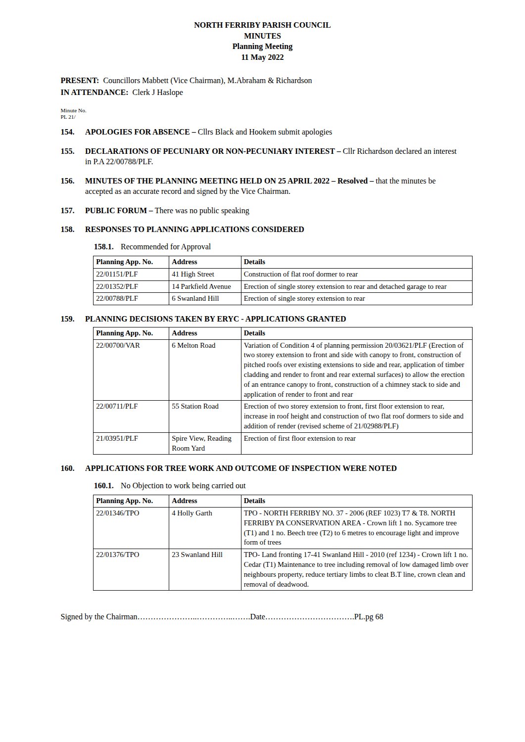NORTH FERRIBY PARISH COUNCIL MINUTES Planning Meeting 11 May 2022
PRESENT: Councillors Mabbett (Vice Chairman), M.Abraham & Richardson
IN ATTENDANCE: Clerk J Haslope
Minute No. PL 21/
154. APOLOGIES FOR ABSENCE – Cllrs Black and Hookem submit apologies
155. DECLARATIONS OF PECUNIARY OR NON-PECUNIARY INTEREST – Cllr Richardson declared an interest in P.A 22/00788/PLF.
156. MINUTES OF THE PLANNING MEETING HELD ON 25 APRIL 2022 – Resolved – that the minutes be accepted as an accurate record and signed by the Vice Chairman.
157. PUBLIC FORUM – There was no public speaking
158. RESPONSES TO PLANNING APPLICATIONS CONSIDERED
158.1. Recommended for Approval
| Planning App. No. | Address | Details |
| --- | --- | --- |
| 22/01151/PLF | 41 High Street | Construction of flat roof dormer to rear |
| 22/01352/PLF | 14 Parkfield Avenue | Erection of single storey extension to rear and detached garage to rear |
| 22/00788/PLF | 6 Swanland Hill | Erection of single storey extension to rear |
159. PLANNING DECISIONS TAKEN BY ERYC - APPLICATIONS GRANTED
| Planning App. No. | Address | Details |
| --- | --- | --- |
| 22/00700/VAR | 6 Melton Road | Variation of Condition 4 of planning permission 20/03621/PLF (Erection of two storey extension to front and side with canopy to front, construction of pitched roofs over existing extensions to side and rear, application of timber cladding and render to front and rear external surfaces) to allow the erection of an entrance canopy to front, construction of a chimney stack to side and application of render to front and rear |
| 22/00711/PLF | 55 Station Road | Erection of two storey extension to front, first floor extension to rear, increase in roof height and construction of two flat roof dormers to side and addition of render (revised scheme of 21/02988/PLF) |
| 21/03951/PLF | Spire View, Reading Room Yard | Erection of first floor extension to rear |
160. APPLICATIONS FOR TREE WORK AND OUTCOME OF INSPECTION WERE NOTED
160.1. No Objection to work being carried out
| Planning App. No. | Address | Details |
| --- | --- | --- |
| 22/01346/TPO | 4 Holly Garth | TPO - NORTH FERRIBY NO. 37 - 2006 (REF 1023) T7 & T8. NORTH FERRIBY PA CONSERVATION AREA - Crown lift 1 no. Sycamore tree (T1) and 1 no. Beech tree (T2) to 6 metres to encourage light and improve form of trees |
| 22/01376/TPO | 23 Swanland Hill | TPO- Land fronting 17-41 Swanland Hill - 2010 (ref 1234) - Crown lift 1 no. Cedar (T1) Maintenance to tree including removal of low damaged limb over neighbours property, reduce tertiary limbs to cleat B.T line, crown clean and removal of deadwood. |
Signed by the Chairman…………………..…………..…….Date…………………………….PL.pg 68